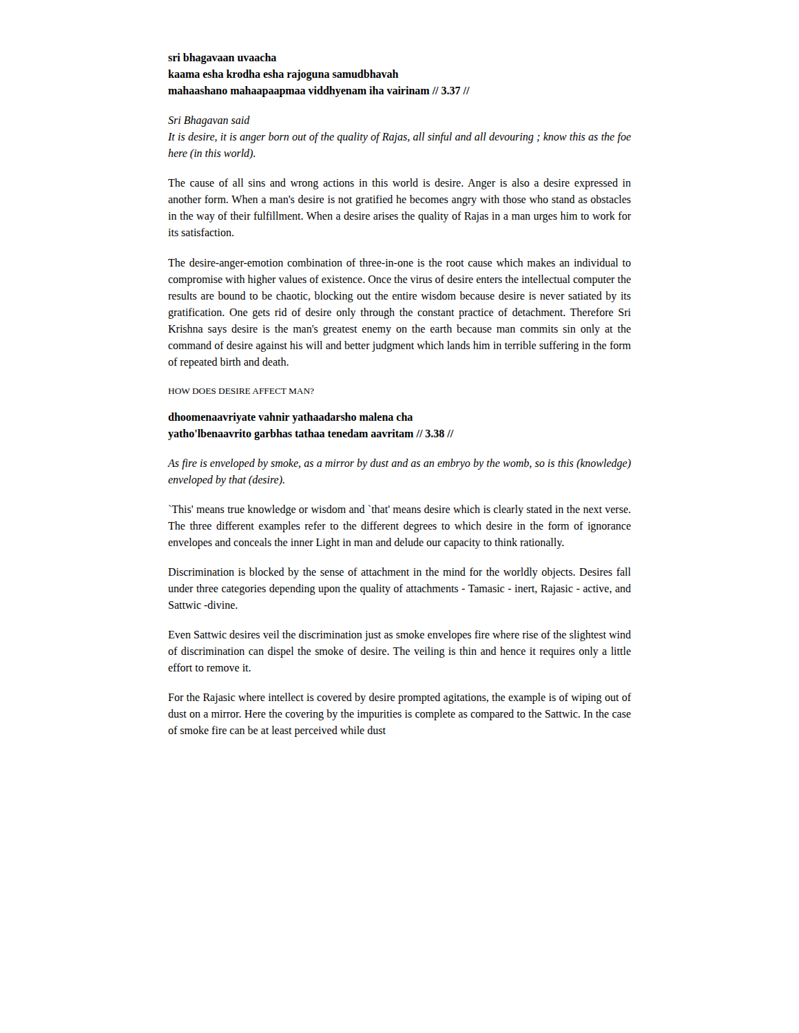sri bhagavaan uvaacha
kaama esha krodha esha rajoguna samudbhavah
mahaashano mahaapaapmaa viddhyenam iha vairinam // 3.37 //
Sri Bhagavan said
It is desire, it is anger born out of the quality of Rajas, all sinful and all devouring ; know this as the foe here (in this world).
The cause of all sins and wrong actions in this world is desire. Anger is also a desire expressed in another form. When a man's desire is not gratified he becomes angry with those who stand as obstacles in the way of their fulfillment. When a desire arises the quality of Rajas in a man urges him to work for its satisfaction.
The desire-anger-emotion combination of three-in-one is the root cause which makes an individual to compromise with higher values of existence. Once the virus of desire enters the intellectual computer the results are bound to be chaotic, blocking out the entire wisdom because desire is never satiated by its gratification. One gets rid of desire only through the constant practice of detachment. Therefore Sri Krishna says desire is the man's greatest enemy on the earth because man commits sin only at the command of desire against his will and better judgment which lands him in terrible suffering in the form of repeated birth and death.
HOW DOES DESIRE AFFECT MAN?
dhoomenaavriyate vahnir yathaadarsho malena cha
yatho'lbenaavrito garbhas tathaa tenedam aavritam // 3.38 //
As fire is enveloped by smoke, as a mirror by dust and as an embryo by the womb, so is this (knowledge) enveloped by that (desire).
`This' means true knowledge or wisdom and `that' means desire which is clearly stated in the next verse. The three different examples refer to the different degrees to which desire in the form of ignorance envelopes and conceals the inner Light in man and delude our capacity to think rationally.
Discrimination is blocked by the sense of attachment in the mind for the worldly objects. Desires fall under three categories depending upon the quality of attachments - Tamasic - inert, Rajasic - active, and Sattwic -divine.
Even Sattwic desires veil the discrimination just as smoke envelopes fire where rise of the slightest wind of discrimination can dispel the smoke of desire. The veiling is thin and hence it requires only a little effort to remove it.
For the Rajasic where intellect is covered by desire prompted agitations, the example is of wiping out of dust on a mirror. Here the covering by the impurities is complete as compared to the Sattwic. In the case of smoke fire can be at least perceived while dust